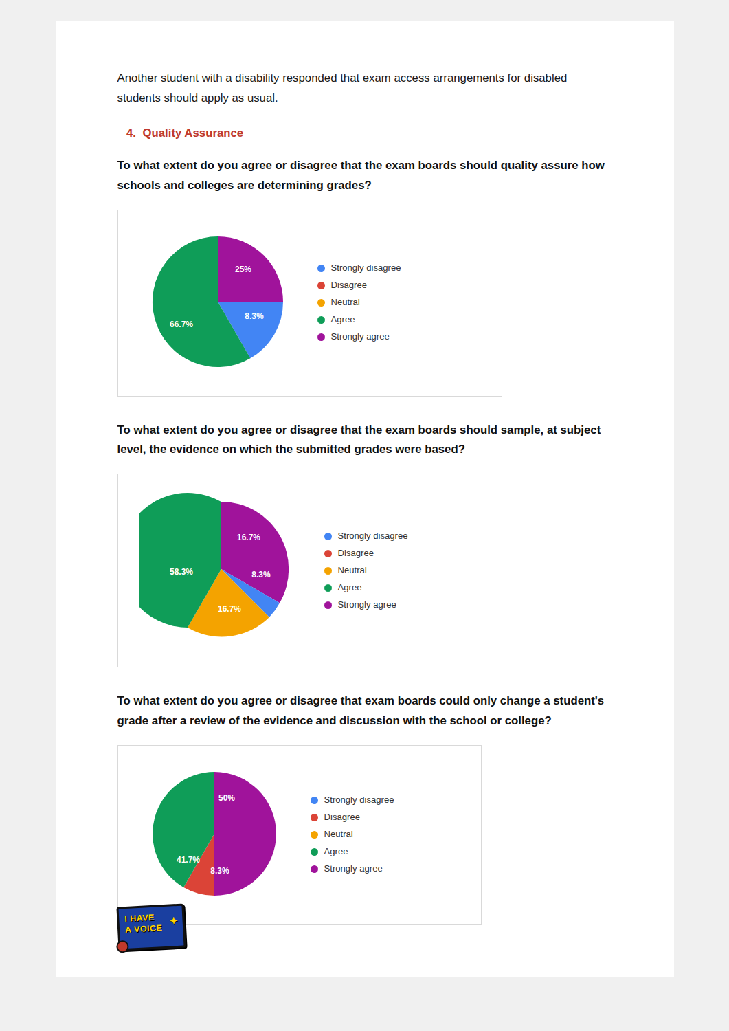Another student with a disability responded that exam access arrangements for disabled students should apply as usual.
4. Quality Assurance
To what extent do you agree or disagree that the exam boards should quality assure how schools and colleges are determining grades?
25% 8.3% 66.7%
Strongly disagree
Disagree
Neutral
Agree
Strongly agree
To what extent do you agree or disagree that the exam boards should sample, at subject level, the evidence on which the submitted grades were based?
16.7% 8.3% 16.7% 58.3%
Strongly disagree
Disagree
Neutral
Agree
Strongly agree
To what extent do you agree or disagree that exam boards could only change a student's grade after a review of the evidence and discussion with the school or college?
50% 8.3% 41.7%
Strongly disagree
Disagree
Neutral
Agree
Strongly agree
✦ I HAVE
A VOICE